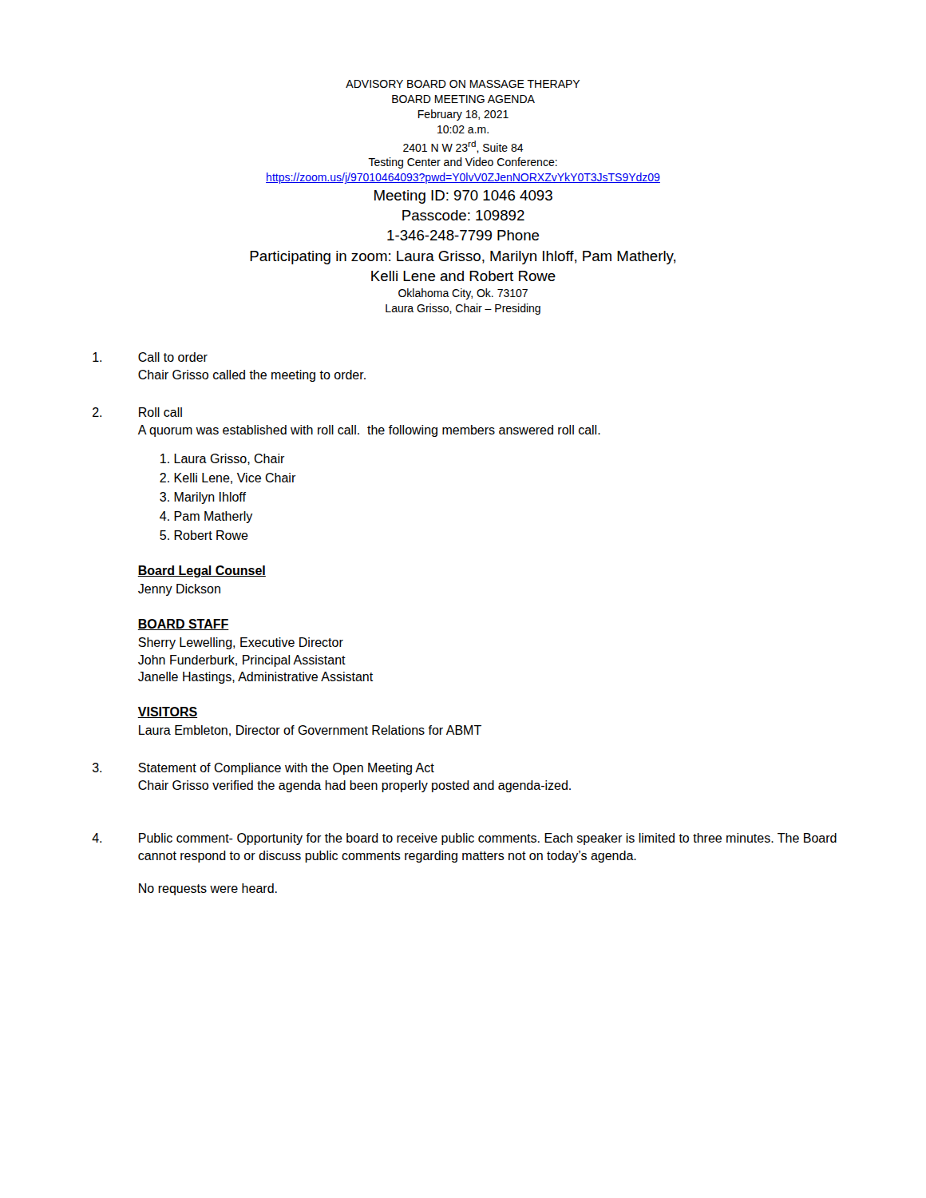ADVISORY BOARD ON MASSAGE THERAPY
BOARD MEETING AGENDA
February 18, 2021
10:02 a.m.
2401 N W 23rd, Suite 84
Testing Center and Video Conference:
https://zoom.us/j/97010464093?pwd=Y0lvV0ZJenNORXZvYkY0T3JsTS9Ydz09
Meeting ID: 970 1046 4093
Passcode: 109892
1-346-248-7799 Phone
Participating in zoom: Laura Grisso, Marilyn Ihloff, Pam Matherly,
Kelli Lene and Robert Rowe
Oklahoma City, Ok. 73107
Laura Grisso, Chair – Presiding
Call to order
Chair Grisso called the meeting to order.
Roll call
A quorum was established with roll call. the following members answered roll call.
Laura Grisso, Chair
Kelli Lene, Vice Chair
Marilyn Ihloff
Pam Matherly
Robert Rowe
Board Legal Counsel
Jenny Dickson
BOARD STAFF
Sherry Lewelling, Executive Director
John Funderburk, Principal Assistant
Janelle Hastings, Administrative Assistant
VISITORS
Laura Embleton, Director of Government Relations for ABMT
Statement of Compliance with the Open Meeting Act
Chair Grisso verified the agenda had been properly posted and agenda-ized.
Public comment- Opportunity for the board to receive public comments. Each speaker is limited to three minutes. The Board cannot respond to or discuss public comments regarding matters not on today’s agenda.
No requests were heard.